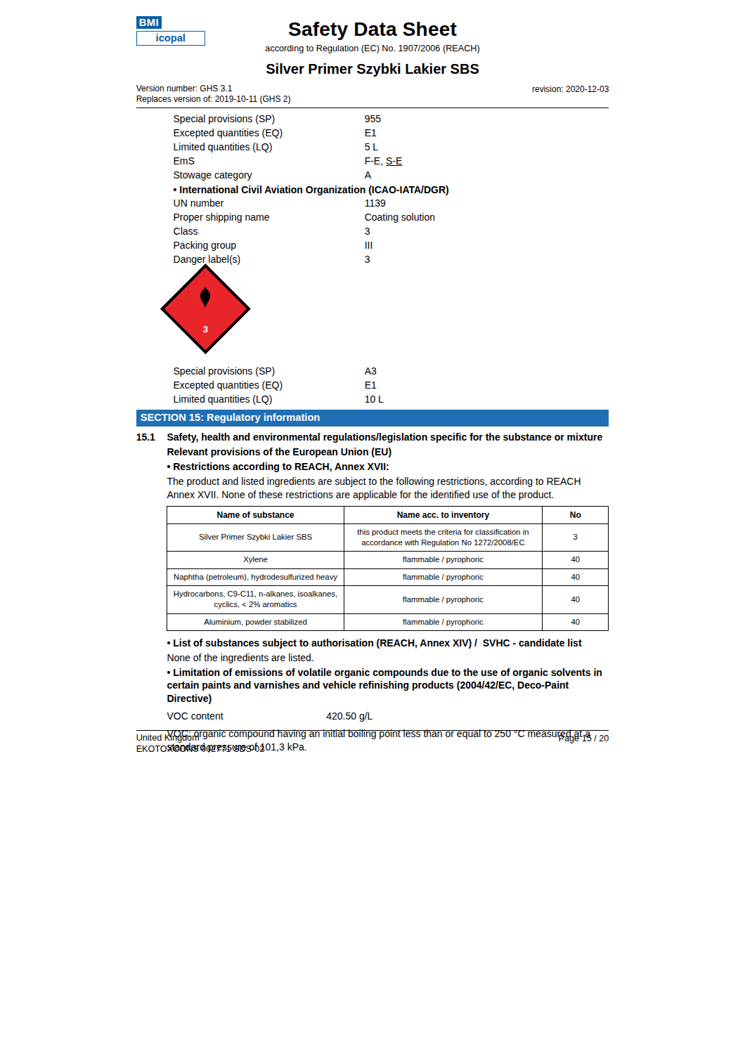BMI icopal
Safety Data Sheet
according to Regulation (EC) No. 1907/2006 (REACH)
Silver Primer Szybki Lakier SBS
Version number: GHS 3.1
Replaces version of: 2019-10-11 (GHS 2)
revision: 2020-12-03
Special provisions (SP)
955
Excepted quantities (EQ)
E1
Limited quantities (LQ)
5 L
EmS
F-E, S-E
Stowage category
A
• International Civil Aviation Organization (ICAO-IATA/DGR)
UN number
1139
Proper shipping name
Coating solution
Class
3
Packing group
III
Danger label(s)
3
3
Special provisions (SP)
A3
Excepted quantities (EQ)
E1
Limited quantities (LQ)
10 L
SECTION 15: Regulatory information
15.1
Safety, health and environmental regulations/legislation specific for the substance or mixture
Relevant provisions of the European Union (EU)
• Restrictions according to REACH, Annex XVII:
The product and listed ingredients are subject to the following restrictions, according to REACH Annex XVII. None of these restrictions are applicable for the identified use of the product.
| Name of substance | Name acc. to inventory | No |
| --- | --- | --- |
| Silver Primer Szybki Lakier SBS | this product meets the criteria for classification in accordance with Regulation No 1272/2008/EC | 3 |
| Xylene | flammable / pyrophoric | 40 |
| Naphtha (petroleum), hydrodesulfurized heavy | flammable / pyrophoric | 40 |
| Hydrocarbons, C9-C11, n-alkanes, isoalkanes, cyclics, < 2% aromatics | flammable / pyrophoric | 40 |
| Aluminium, powder stabilized | flammable / pyrophoric | 40 |
• List of substances subject to authorisation (REACH, Annex XIV) / SVHC - candidate list
None of the ingredients are listed.
• Limitation of emissions of volatile organic compounds due to the use of organic solvents in certain paints and varnishes and vehicle refinishing products (2004/42/EC, Deco-Paint Directive)
VOC content
420.50 g/L
VOC: organic compound having an initial boiling point less than or equal to 250 °C measured at a standard pressure of 101,3 kPa.
United Kingdom
EKOTOXCONS 002771 SDS-02
Page 15 / 20